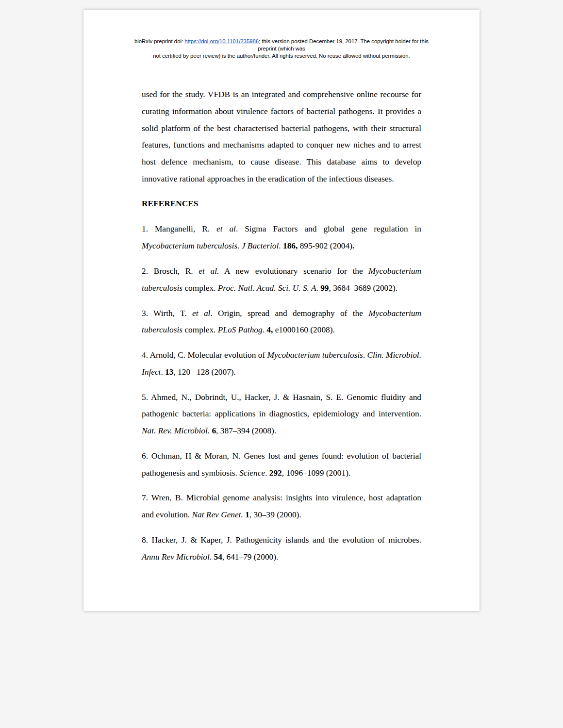bioRxiv preprint doi: https://doi.org/10.1101/235986; this version posted December 19, 2017. The copyright holder for this preprint (which was
not certified by peer review) is the author/funder. All rights reserved. No reuse allowed without permission.
used for the study. VFDB is an integrated and comprehensive online recourse for curating information about virulence factors of bacterial pathogens. It provides a solid platform of the best characterised bacterial pathogens, with their structural features, functions and mechanisms adapted to conquer new niches and to arrest host defence mechanism, to cause disease. This database aims to develop innovative rational approaches in the eradication of the infectious diseases.
REFERENCES
1. Manganelli, R. et al. Sigma Factors and global gene regulation in Mycobacterium tuberculosis. J Bacteriol. 186, 895-902 (2004).
2. Brosch, R. et al. A new evolutionary scenario for the Mycobacterium tuberculosis complex. Proc. Natl. Acad. Sci. U. S. A. 99, 3684–3689 (2002).
3. Wirth, T. et al. Origin, spread and demography of the Mycobacterium tuberculosis complex. PLoS Pathog. 4, e1000160 (2008).
4. Arnold, C. Molecular evolution of Mycobacterium tuberculosis. Clin. Microbiol. Infect. 13, 120 –128 (2007).
5. Ahmed, N., Dobrindt, U., Hacker, J. & Hasnain, S. E. Genomic fluidity and pathogenic bacteria: applications in diagnostics, epidemiology and intervention. Nat. Rev. Microbiol. 6, 387–394 (2008).
6. Ochman, H & Moran, N. Genes lost and genes found: evolution of bacterial pathogenesis and symbiosis. Science. 292, 1096–1099 (2001).
7. Wren, B. Microbial genome analysis: insights into virulence, host adaptation and evolution. Nat Rev Genet. 1, 30–39 (2000).
8. Hacker, J. & Kaper, J. Pathogenicity islands and the evolution of microbes. Annu Rev Microbiol. 54, 641–79 (2000).